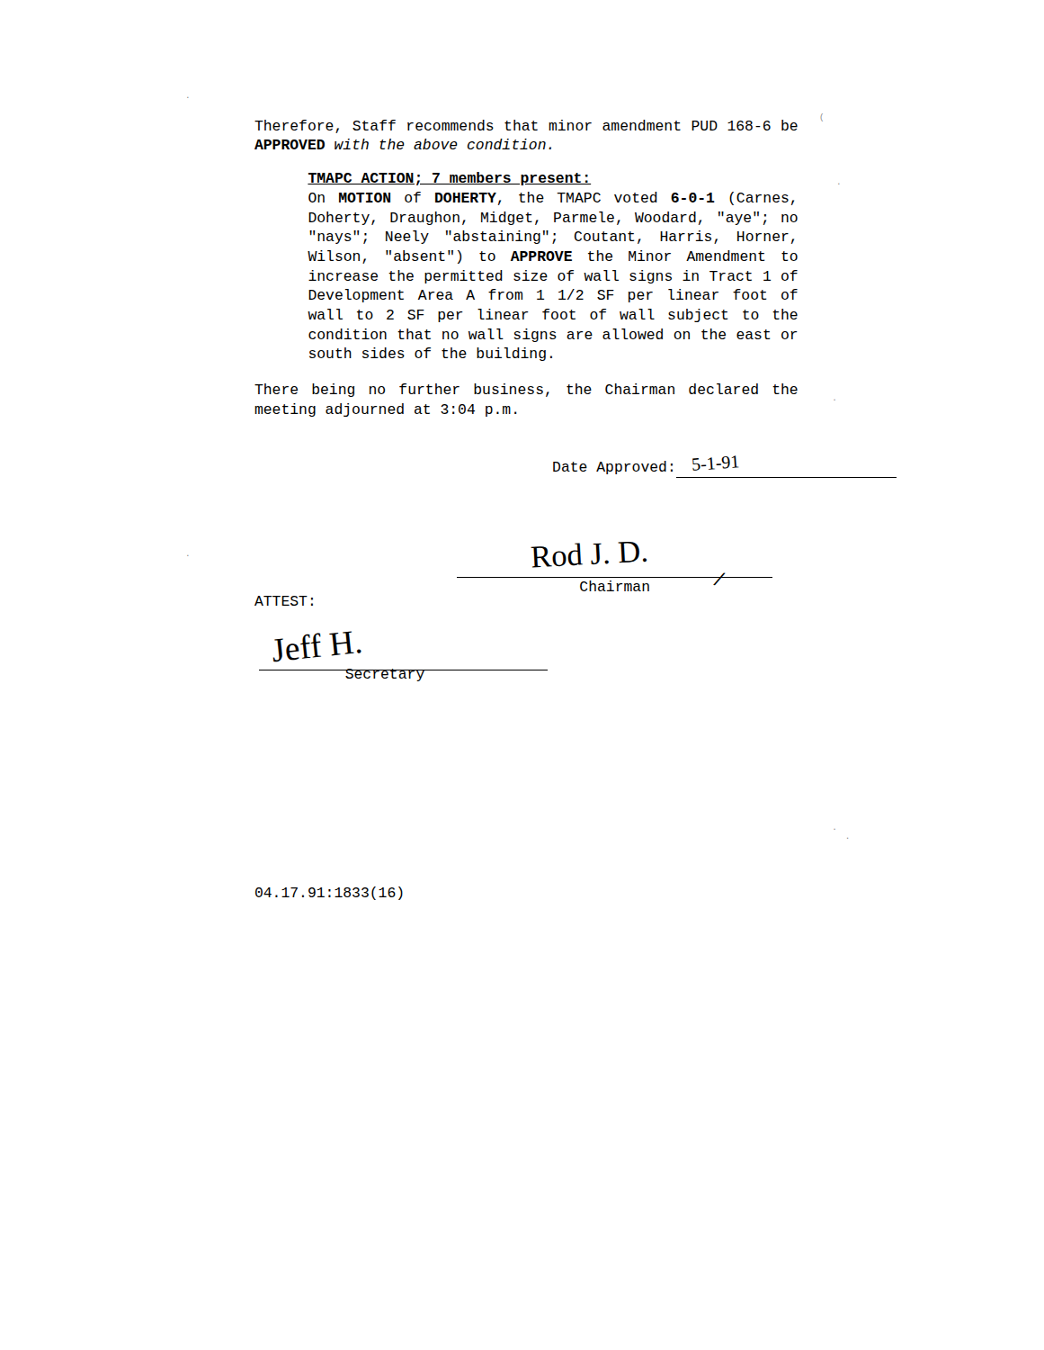. ( . . . . .
Therefore, Staff recommends that minor amendment PUD 168-6 be APPROVED with the above condition.
TMAPC ACTION; 7 members present:
On MOTION of DOHERTY, the TMAPC voted 6-0-1 (Carnes, Doherty, Draughon, Midget, Parmele, Woodard, "aye"; no "nays"; Neely "abstaining"; Coutant, Harris, Horner, Wilson, "absent") to APPROVE the Minor Amendment to increase the permitted size of wall signs in Tract 1 of Development Area A from 1 1/2 SF per linear foot of wall to 2 SF per linear foot of wall subject to the condition that no wall signs are allowed on the east or south sides of the building.
There being no further business, the Chairman declared the meeting adjourned at 3:04 p.m.
Date Approved: 5-1-91
Rod J. D.
Chairman/
ATTEST:
Jeff H.
Secretary
04.17.91:1833(16)